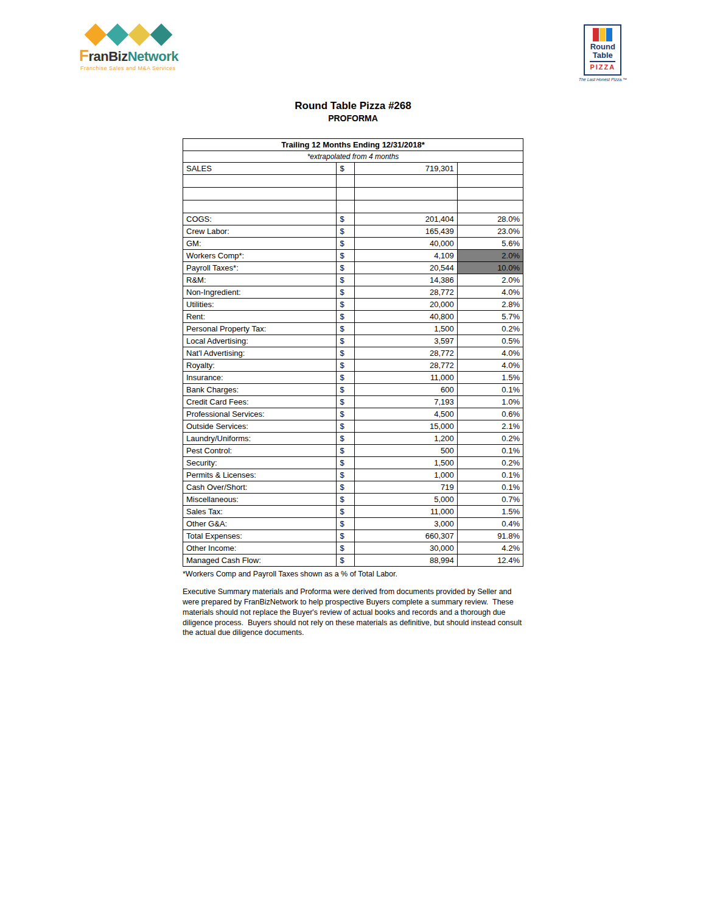Fran Biz Network
Franchise Sales and M&A Services
Round
Table
PIZZA
The Last Honest Pizza.™
Round Table Pizza #268
PROFORMA
| Trailing 12 Months Ending 12/31/2018* |
| *extrapolated from 4 months |
| SALES | $ | 719,301 | |
| COGS: | $ | 201,404 | 28.0% |
| Crew Labor: | $ | 165,439 | 23.0% |
| GM: | $ | 40,000 | 5.6% |
| Workers Comp*: | $ | 4,109 | 2.0% |
| Payroll Taxes*: | $ | 20,544 | 10.0% |
| R&M: | $ | 14,386 | 2.0% |
| Non-Ingredient: | $ | 28,772 | 4.0% |
| Utilities: | $ | 20,000 | 2.8% |
| Rent: | $ | 40,800 | 5.7% |
| Personal Property Tax: | $ | 1,500 | 0.2% |
| Local Advertising: | $ | 3,597 | 0.5% |
| Nat'l Advertising: | $ | 28,772 | 4.0% |
| Royalty: | $ | 28,772 | 4.0% |
| Insurance: | $ | 11,000 | 1.5% |
| Bank Charges: | $ | 600 | 0.1% |
| Credit Card Fees: | $ | 7,193 | 1.0% |
| Professional Services: | $ | 4,500 | 0.6% |
| Outside Services: | $ | 15,000 | 2.1% |
| Laundry/Uniforms: | $ | 1,200 | 0.2% |
| Pest Control: | $ | 500 | 0.1% |
| Security: | $ | 1,500 | 0.2% |
| Permits & Licenses: | $ | 1,000 | 0.1% |
| Cash Over/Short: | $ | 719 | 0.1% |
| Miscellaneous: | $ | 5,000 | 0.7% |
| Sales Tax: | $ | 11,000 | 1.5% |
| Other G&A: | $ | 3,000 | 0.4% |
| Total Expenses: | $ | 660,307 | 91.8% |
| Other Income: | $ | 30,000 | 4.2% |
| Managed Cash Flow: | $ | 88,994 | 12.4% |
*Workers Comp and Payroll Taxes shown as a % of Total Labor.
Executive Summary materials and Proforma were derived from documents provided by Seller and were prepared by FranBizNetwork to help prospective Buyers complete a summary review. These materials should not replace the Buyer's review of actual books and records and a thorough due diligence process. Buyers should not rely on these materials as definitive, but should instead consult the actual due diligence documents.